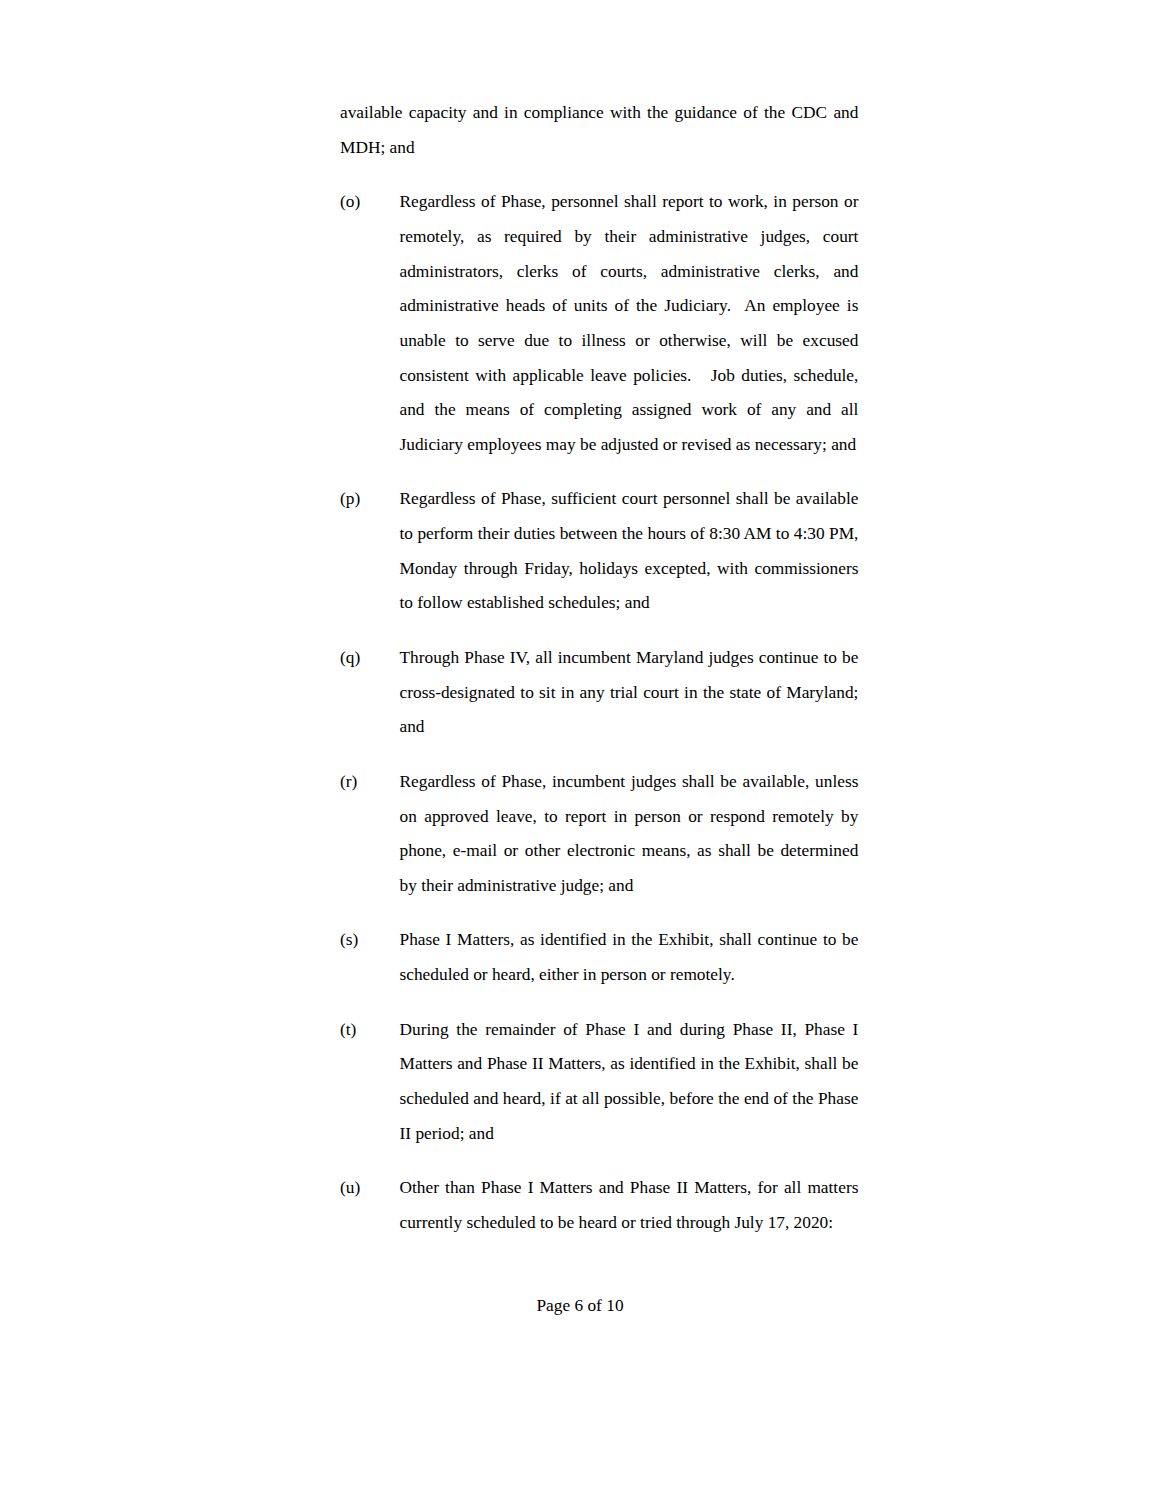available capacity and in compliance with the guidance of the CDC and MDH; and
(o)
Regardless of Phase, personnel shall report to work, in person or remotely, as required by their administrative judges, court administrators, clerks of courts, administrative clerks, and administrative heads of units of the Judiciary. An employee is unable to serve due to illness or otherwise, will be excused consistent with applicable leave policies. Job duties, schedule, and the means of completing assigned work of any and all Judiciary employees may be adjusted or revised as necessary; and
(p)
Regardless of Phase, sufficient court personnel shall be available to perform their duties between the hours of 8:30 AM to 4:30 PM, Monday through Friday, holidays excepted, with commissioners to follow established schedules; and
(q)
Through Phase IV, all incumbent Maryland judges continue to be cross-designated to sit in any trial court in the state of Maryland; and
(r)
Regardless of Phase, incumbent judges shall be available, unless on approved leave, to report in person or respond remotely by phone, e-mail or other electronic means, as shall be determined by their administrative judge; and
(s)
Phase I Matters, as identified in the Exhibit, shall continue to be scheduled or heard, either in person or remotely.
(t)
During the remainder of Phase I and during Phase II, Phase I Matters and Phase II Matters, as identified in the Exhibit, shall be scheduled and heard, if at all possible, before the end of the Phase II period; and
(u)
Other than Phase I Matters and Phase II Matters, for all matters currently scheduled to be heard or tried through July 17, 2020:
Page 6 of 10